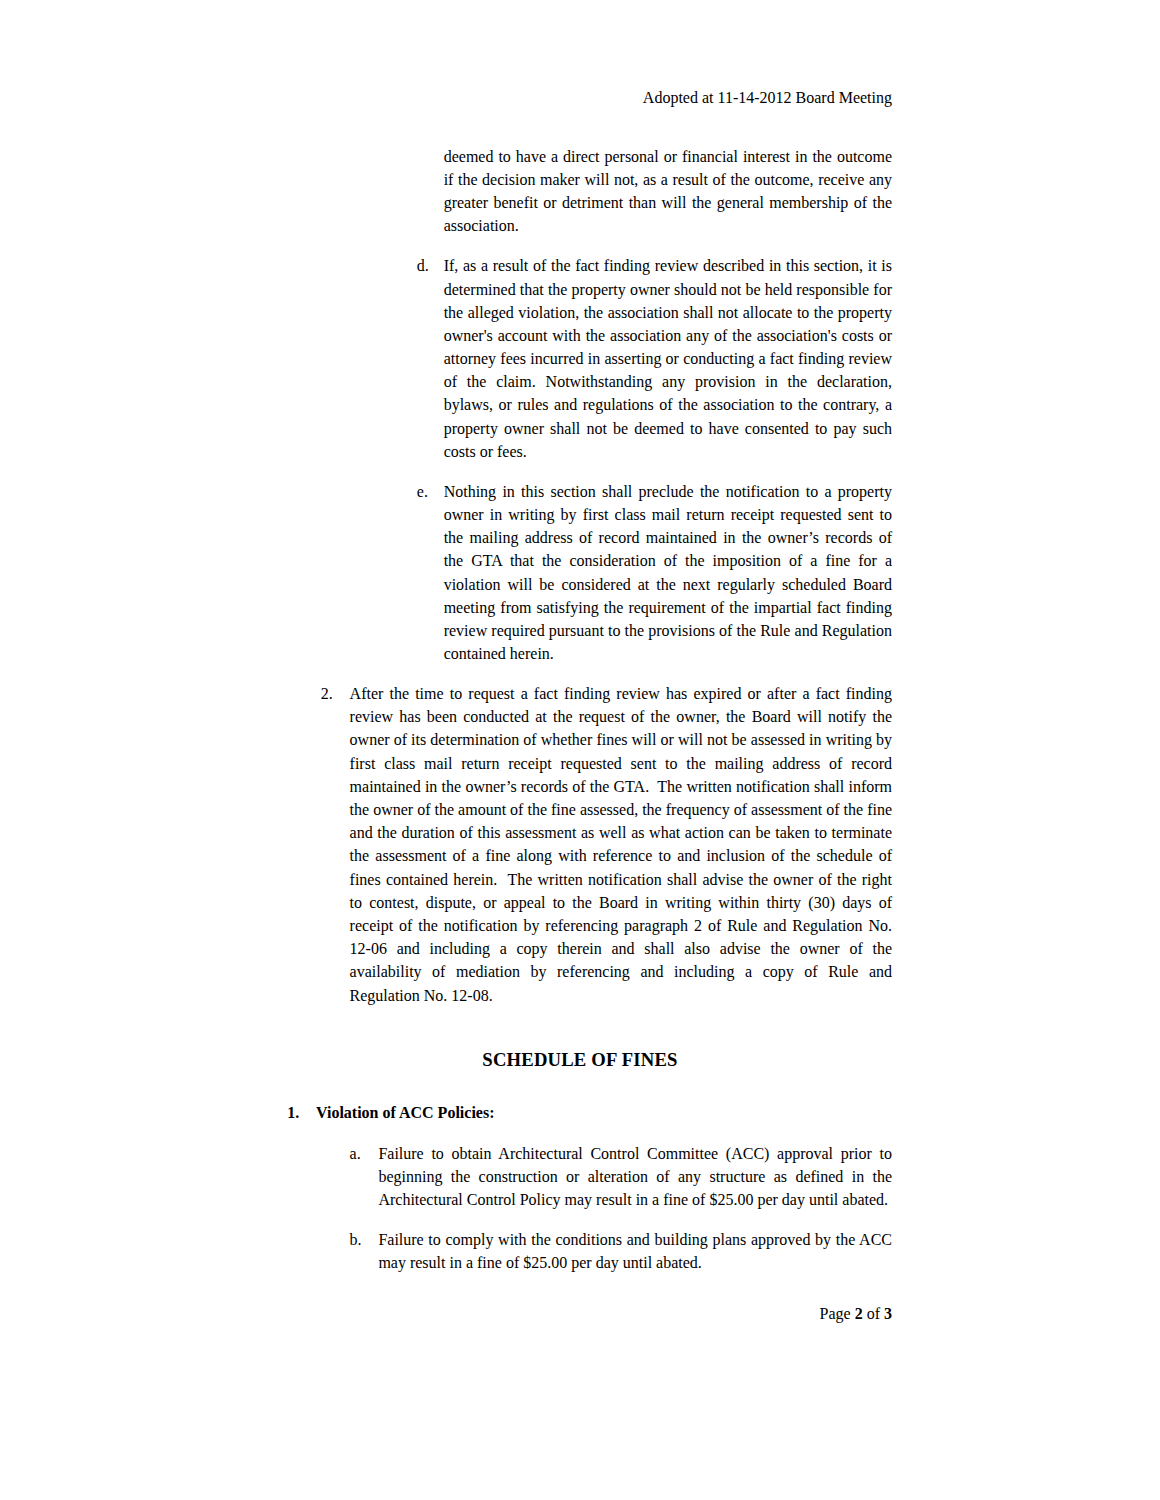Adopted at 11-14-2012 Board Meeting
deemed to have a direct personal or financial interest in the outcome if the decision maker will not, as a result of the outcome, receive any greater benefit or detriment than will the general membership of the association.
d. If, as a result of the fact finding review described in this section, it is determined that the property owner should not be held responsible for the alleged violation, the association shall not allocate to the property owner's account with the association any of the association's costs or attorney fees incurred in asserting or conducting a fact finding review of the claim. Notwithstanding any provision in the declaration, bylaws, or rules and regulations of the association to the contrary, a property owner shall not be deemed to have consented to pay such costs or fees.
e. Nothing in this section shall preclude the notification to a property owner in writing by first class mail return receipt requested sent to the mailing address of record maintained in the owner’s records of the GTA that the consideration of the imposition of a fine for a violation will be considered at the next regularly scheduled Board meeting from satisfying the requirement of the impartial fact finding review required pursuant to the provisions of the Rule and Regulation contained herein.
2. After the time to request a fact finding review has expired or after a fact finding review has been conducted at the request of the owner, the Board will notify the owner of its determination of whether fines will or will not be assessed in writing by first class mail return receipt requested sent to the mailing address of record maintained in the owner’s records of the GTA. The written notification shall inform the owner of the amount of the fine assessed, the frequency of assessment of the fine and the duration of this assessment as well as what action can be taken to terminate the assessment of a fine along with reference to and inclusion of the schedule of fines contained herein. The written notification shall advise the owner of the right to contest, dispute, or appeal to the Board in writing within thirty (30) days of receipt of the notification by referencing paragraph 2 of Rule and Regulation No. 12-06 and including a copy therein and shall also advise the owner of the availability of mediation by referencing and including a copy of Rule and Regulation No. 12-08.
SCHEDULE OF FINES
1. Violation of ACC Policies:
a. Failure to obtain Architectural Control Committee (ACC) approval prior to beginning the construction or alteration of any structure as defined in the Architectural Control Policy may result in a fine of $25.00 per day until abated.
b. Failure to comply with the conditions and building plans approved by the ACC may result in a fine of $25.00 per day until abated.
Page 2 of 3